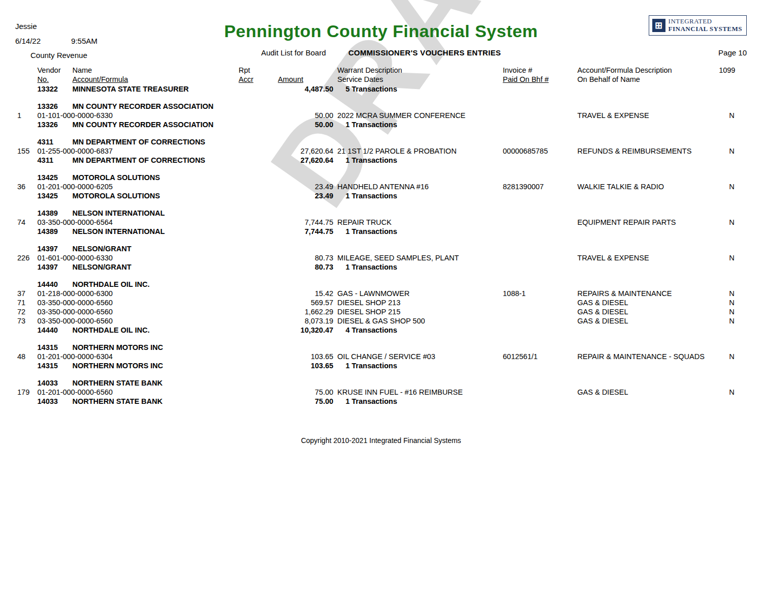DRAFT
Jessie
6/14/229:55AM
County Revenue
Pennington County Financial System
Audit List for Board COMMISSIONER'S VOUCHERS ENTRIES Page 10
⊞
INTEGRATED
FINANCIAL SYSTEMS
| | Vendor | Name | Rpt | | Warrant Description | Invoice # | Account/Formula Description | 1099 |
| --- | --- | --- | --- | --- | --- | --- | --- | --- |
| | No. | Account/Formula | Accr | Amount | Service Dates | Paid On Bhf # | On Behalf of Name | |
| | 13322 | MINNESOTA STATE TREASURER | | | 4,487.50 | 5 Transactions | | | |
| | 13326 | MN COUNTY RECORDER ASSOCIATION | | | | | | | |
| 1 | 01-101-000-0000-6330 | | | 50.00 | 2022 MCRA SUMMER CONFERENCE | | TRAVEL & EXPENSE | N |
| | 13326 | MN COUNTY RECORDER ASSOCIATION | | | 50.00 | 1 Transactions | | | |
| | 4311 | MN DEPARTMENT OF CORRECTIONS | | | | | | | |
| 155 | 01-255-000-0000-6837 | | | 27,620.64 | 21 1ST 1/2 PAROLE & PROBATION | 00000685785 | REFUNDS & REIMBURSEMENTS | N |
| | 4311 | MN DEPARTMENT OF CORRECTIONS | | | 27,620.64 | 1 Transactions | | | |
| | 13425 | MOTOROLA SOLUTIONS | | | | | | | |
| 36 | 01-201-000-0000-6205 | | | 23.49 | HANDHELD ANTENNA #16 | 8281390007 | WALKIE TALKIE & RADIO | N |
| | 13425 | MOTOROLA SOLUTIONS | | | 23.49 | 1 Transactions | | | |
| | 14389 | NELSON INTERNATIONAL | | | | | | | |
| 74 | 03-350-000-0000-6564 | | | 7,744.75 | REPAIR TRUCK | | EQUIPMENT REPAIR PARTS | N |
| | 14389 | NELSON INTERNATIONAL | | | 7,744.75 | 1 Transactions | | | |
| | 14397 | NELSON/GRANT | | | | | | | |
| 226 | 01-601-000-0000-6330 | | | 80.73 | MILEAGE, SEED SAMPLES, PLANT | | TRAVEL & EXPENSE | N |
| | 14397 | NELSON/GRANT | | | 80.73 | 1 Transactions | | | |
| | 14440 | NORTHDALE OIL INC. | | | | | | | |
| 37 | 01-218-000-0000-6300 | | | 15.42 | GAS - LAWNMOWER | 1088-1 | REPAIRS & MAINTENANCE | N |
| 71 | 03-350-000-0000-6560 | | | 569.57 | DIESEL SHOP 213 | | GAS & DIESEL | N |
| 72 | 03-350-000-0000-6560 | | | 1,662.29 | DIESEL SHOP 215 | | GAS & DIESEL | N |
| 73 | 03-350-000-0000-6560 | | | 8,073.19 | DIESEL & GAS SHOP 500 | | GAS & DIESEL | N |
| | 14440 | NORTHDALE OIL INC. | | | 10,320.47 | 4 Transactions | | | |
| | 14315 | NORTHERN MOTORS INC | | | | | | | |
| 48 | 01-201-000-0000-6304 | | | 103.65 | OIL CHANGE / SERVICE #03 | 6012561/1 | REPAIR & MAINTENANCE - SQUADS | N |
| | 14315 | NORTHERN MOTORS INC | | | 103.65 | 1 Transactions | | | |
| | 14033 | NORTHERN STATE BANK | | | | | | | |
| 179 | 01-201-000-0000-6560 | | | 75.00 | KRUSE INN FUEL - #16 REIMBURSE | | GAS & DIESEL | N |
| | 14033 | NORTHERN STATE BANK | | | 75.00 | 1 Transactions | | | |
Copyright 2010-2021 Integrated Financial Systems